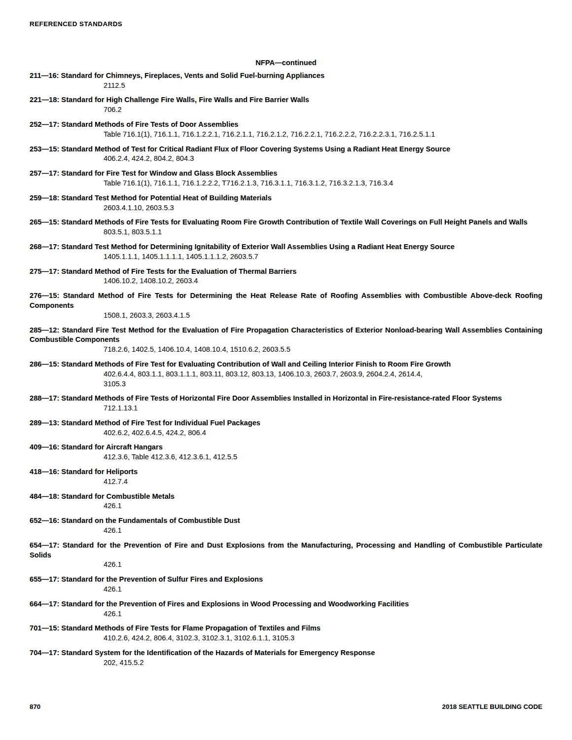REFERENCED STANDARDS
NFPA—continued
211—16: Standard for Chimneys, Fireplaces, Vents and Solid Fuel-burning Appliances
2112.5
221—18: Standard for High Challenge Fire Walls, Fire Walls and Fire Barrier Walls
706.2
252—17: Standard Methods of Fire Tests of Door Assemblies
Table 716.1(1), 716.1.1, 716.1.2.2.1, 716.2.1.1, 716.2.1.2, 716.2.2.1, 716.2.2.2, 716.2.2.3.1, 716.2.5.1.1
253—15: Standard Method of Test for Critical Radiant Flux of Floor Covering Systems Using a Radiant Heat Energy Source
406.2.4, 424.2, 804.2, 804.3
257—17: Standard for Fire Test for Window and Glass Block Assemblies
Table 716.1(1), 716.1.1, 716.1.2.2.2, T716.2.1.3, 716.3.1.1, 716.3.1.2, 716.3.2.1.3, 716.3.4
259—18: Standard Test Method for Potential Heat of Building Materials
2603.4.1.10, 2603.5.3
265—15: Standard Methods of Fire Tests for Evaluating Room Fire Growth Contribution of Textile Wall Coverings on Full Height Panels and Walls
803.5.1, 803.5.1.1
268—17: Standard Test Method for Determining Ignitability of Exterior Wall Assemblies Using a Radiant Heat Energy Source
1405.1.1.1, 1405.1.1.1.1, 1405.1.1.1.2, 2603.5.7
275—17: Standard Method of Fire Tests for the Evaluation of Thermal Barriers
1406.10.2, 1408.10.2, 2603.4
276—15: Standard Method of Fire Tests for Determining the Heat Release Rate of Roofing Assemblies with Combustible Above-deck Roofing Components
1508.1, 2603.3, 2603.4.1.5
285—12: Standard Fire Test Method for the Evaluation of Fire Propagation Characteristics of Exterior Nonload-bearing Wall Assemblies Containing Combustible Components
718.2.6, 1402.5, 1406.10.4, 1408.10.4, 1510.6.2, 2603.5.5
286—15: Standard Methods of Fire Test for Evaluating Contribution of Wall and Ceiling Interior Finish to Room Fire Growth
402.6.4.4, 803.1.1, 803.1.1.1, 803.11, 803.12, 803.13, 1406.10.3, 2603.7, 2603.9, 2604.2.4, 2614.4,
3105.3
288—17: Standard Methods of Fire Tests of Horizontal Fire Door Assemblies Installed in Horizontal in Fire-resistance-rated Floor Systems
712.1.13.1
289—13: Standard Method of Fire Test for Individual Fuel Packages
402.6.2, 402.6.4.5, 424.2, 806.4
409—16: Standard for Aircraft Hangars
412.3.6, Table 412.3.6, 412.3.6.1, 412.5.5
418—16: Standard for Heliports
412.7.4
484—18: Standard for Combustible Metals
426.1
652—16: Standard on the Fundamentals of Combustible Dust
426.1
654—17: Standard for the Prevention of Fire and Dust Explosions from the Manufacturing, Processing and Handling of Combustible Particulate Solids
426.1
655—17: Standard for the Prevention of Sulfur Fires and Explosions
426.1
664—17: Standard for the Prevention of Fires and Explosions in Wood Processing and Woodworking Facilities
426.1
701—15: Standard Methods of Fire Tests for Flame Propagation of Textiles and Films
410.2.6, 424.2, 806.4, 3102.3, 3102.3.1, 3102.6.1.1, 3105.3
704—17: Standard System for the Identification of the Hazards of Materials for Emergency Response
202, 415.5.2
870 2018 SEATTLE BUILDING CODE